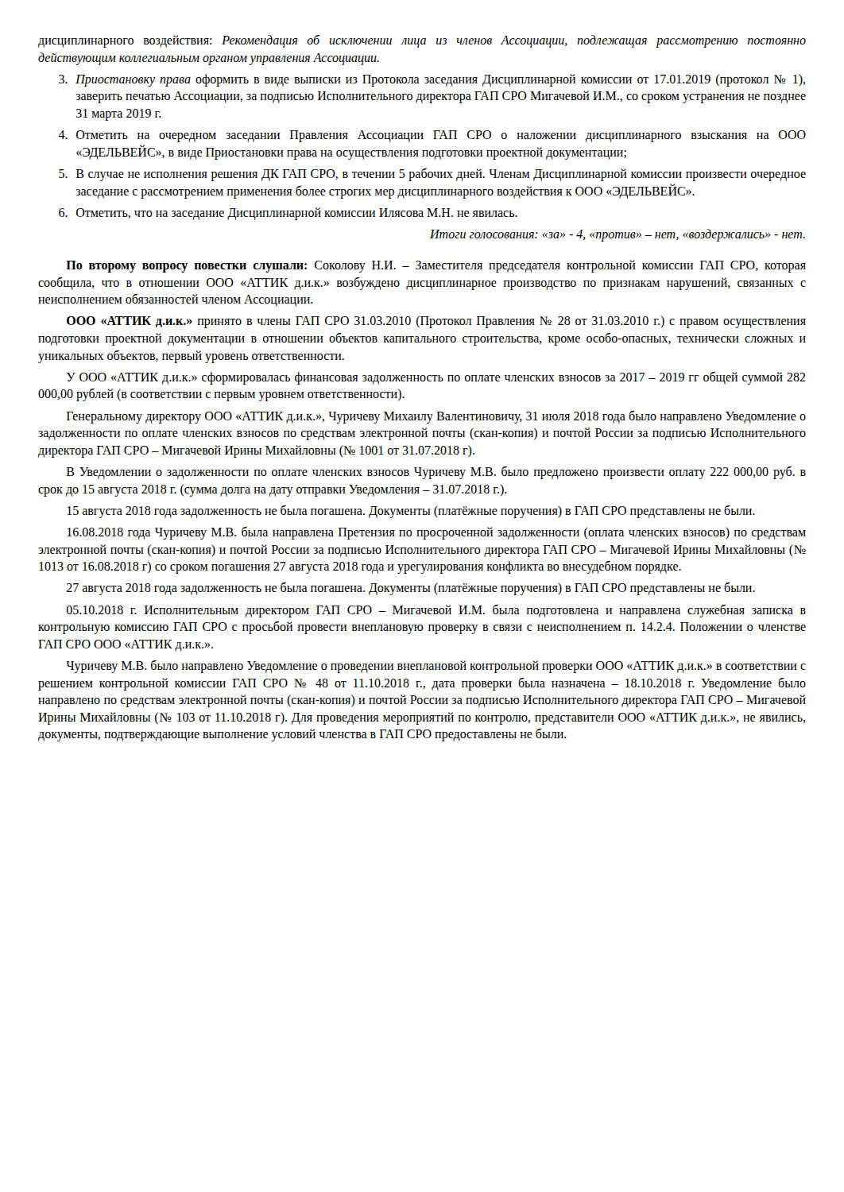дисциплинарного воздействия: Рекомендация об исключении лица из членов Ассоциации, подлежащая рассмотрению постоянно действующим коллегиальным органом управления Ассоциации.
3.
Приостановку права оформить в виде выписки из Протокола заседания Дисциплинарной комиссии от 17.01.2019 (протокол № 1), заверить печатью Ассоциации, за подписью Исполнительного директора ГАП СРО Мигачевой И.М., со сроком устранения не позднее 31 марта 2019 г.
4.
Отметить на очередном заседании Правления Ассоциации ГАП СРО о наложении дисциплинарного взыскания на ООО «ЭДЕЛЬВЕЙС», в виде Приостановки права на осуществления подготовки проектной документации;
5.
В случае не исполнения решения ДК ГАП СРО, в течении 5 рабочих дней. Членам Дисциплинарной комиссии произвести очередное заседание с рассмотрением применения более строгих мер дисциплинарного воздействия к ООО «ЭДЕЛЬВЕЙС».
6.
Отметить, что на заседание Дисциплинарной комиссии Илясова М.Н. не явилась.
Итоги голосования: «за» - 4, «против» – нет, «воздержались» - нет.
По второму вопросу повестки слушали: Соколову Н.И. – Заместителя председателя контрольной комиссии ГАП СРО, которая сообщила, что в отношении ООО «АТТИК д.и.к.» возбуждено дисциплинарное производство по признакам нарушений, связанных с неисполнением обязанностей членом Ассоциации.
ООО «АТТИК д.и.к.» принято в члены ГАП СРО 31.03.2010 (Протокол Правления № 28 от 31.03.2010 г.) с правом осуществления подготовки проектной документации в отношении объектов капитального строительства, кроме особо-опасных, технически сложных и уникальных объектов, первый уровень ответственности.
У ООО «АТТИК д.и.к.» сформировалась финансовая задолженность по оплате членских взносов за 2017 – 2019 гг общей суммой 282 000,00 рублей (в соответствии с первым уровнем ответственности).
Генеральному директору ООО «АТТИК д.и.к.», Чуричеву Михаилу Валентиновичу, 31 июля 2018 года было направлено Уведомление о задолженности по оплате членских взносов по средствам электронной почты (скан-копия) и почтой России за подписью Исполнительного директора ГАП СРО – Мигачевой Ирины Михайловны (№ 1001 от 31.07.2018 г).
В Уведомлении о задолженности по оплате членских взносов Чуричеву М.В. было предложено произвести оплату 222 000,00 руб. в срок до 15 августа 2018 г. (сумма долга на дату отправки Уведомления – 31.07.2018 г.).
15 августа 2018 года задолженность не была погашена. Документы (платёжные поручения) в ГАП СРО представлены не были.
16.08.2018 года Чуричеву М.В. была направлена Претензия по просроченной задолженности (оплата членских взносов) по средствам электронной почты (скан-копия) и почтой России за подписью Исполнительного директора ГАП СРО – Мигачевой Ирины Михайловны (№ 1013 от 16.08.2018 г) со сроком погашения 27 августа 2018 года и урегулирования конфликта во внесудебном порядке.
27 августа 2018 года задолженность не была погашена. Документы (платёжные поручения) в ГАП СРО представлены не были.
05.10.2018 г. Исполнительным директором ГАП СРО – Мигачевой И.М. была подготовлена и направлена служебная записка в контрольную комиссию ГАП СРО с просьбой провести внеплановую проверку в связи с неисполнением п. 14.2.4. Положении о членстве ГАП СРО ООО «АТТИК д.и.к.».
Чуричеву М.В. было направлено Уведомление о проведении внеплановой контрольной проверки ООО «АТТИК д.и.к.» в соответствии с решением контрольной комиссии ГАП СРО № 48 от 11.10.2018 г., дата проверки была назначена – 18.10.2018 г. Уведомление было направлено по средствам электронной почты (скан-копия) и почтой России за подписью Исполнительного директора ГАП СРО – Мигачевой Ирины Михайловны (№ 103 от 11.10.2018 г). Для проведения мероприятий по контролю, представители ООО «АТТИК д.и.к.», не явились, документы, подтверждающие выполнение условий членства в ГАП СРО предоставлены не были.